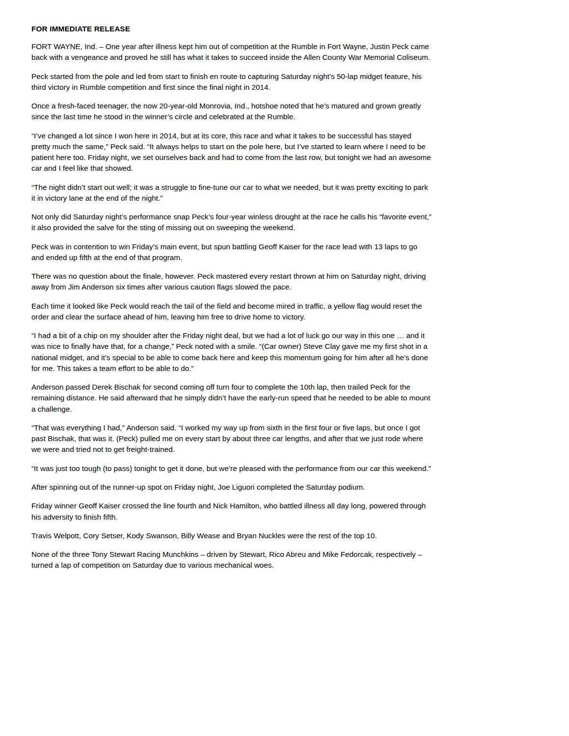FOR IMMEDIATE RELEASE
FORT WAYNE, Ind. – One year after illness kept him out of competition at the Rumble in Fort Wayne, Justin Peck came back with a vengeance and proved he still has what it takes to succeed inside the Allen County War Memorial Coliseum.
Peck started from the pole and led from start to finish en route to capturing Saturday night’s 50-lap midget feature, his third victory in Rumble competition and first since the final night in 2014.
Once a fresh-faced teenager, the now 20-year-old Monrovia, Ind., hotshoe noted that he’s matured and grown greatly since the last time he stood in the winner’s circle and celebrated at the Rumble.
“I’ve changed a lot since I won here in 2014, but at its core, this race and what it takes to be successful has stayed pretty much the same,” Peck said. “It always helps to start on the pole here, but I’ve started to learn where I need to be patient here too. Friday night, we set ourselves back and had to come from the last row, but tonight we had an awesome car and I feel like that showed.
“The night didn’t start out well; it was a struggle to fine-tune our car to what we needed, but it was pretty exciting to park it in victory lane at the end of the night.”
Not only did Saturday night’s performance snap Peck’s four-year winless drought at the race he calls his “favorite event,” it also provided the salve for the sting of missing out on sweeping the weekend.
Peck was in contention to win Friday’s main event, but spun battling Geoff Kaiser for the race lead with 13 laps to go and ended up fifth at the end of that program.
There was no question about the finale, however. Peck mastered every restart thrown at him on Saturday night, driving away from Jim Anderson six times after various caution flags slowed the pace.
Each time it looked like Peck would reach the tail of the field and become mired in traffic, a yellow flag would reset the order and clear the surface ahead of him, leaving him free to drive home to victory.
“I had a bit of a chip on my shoulder after the Friday night deal, but we had a lot of luck go our way in this one … and it was nice to finally have that, for a change,” Peck noted with a smile. “(Car owner) Steve Clay gave me my first shot in a national midget, and it’s special to be able to come back here and keep this momentum going for him after all he’s done for me. This takes a team effort to be able to do.”
Anderson passed Derek Bischak for second coming off turn four to complete the 10th lap, then trailed Peck for the remaining distance. He said afterward that he simply didn’t have the early-run speed that he needed to be able to mount a challenge.
“That was everything I had,” Anderson said. “I worked my way up from sixth in the first four or five laps, but once I got past Bischak, that was it. (Peck) pulled me on every start by about three car lengths, and after that we just rode where we were and tried not to get freight-trained.
“It was just too tough (to pass) tonight to get it done, but we’re pleased with the performance from our car this weekend.”
After spinning out of the runner-up spot on Friday night, Joe Liguori completed the Saturday podium.
Friday winner Geoff Kaiser crossed the line fourth and Nick Hamilton, who battled illness all day long, powered through his adversity to finish fifth.
Travis Welpott, Cory Setser, Kody Swanson, Billy Wease and Bryan Nuckles were the rest of the top 10.
None of the three Tony Stewart Racing Munchkins – driven by Stewart, Rico Abreu and Mike Fedorcak, respectively – turned a lap of competition on Saturday due to various mechanical woes.